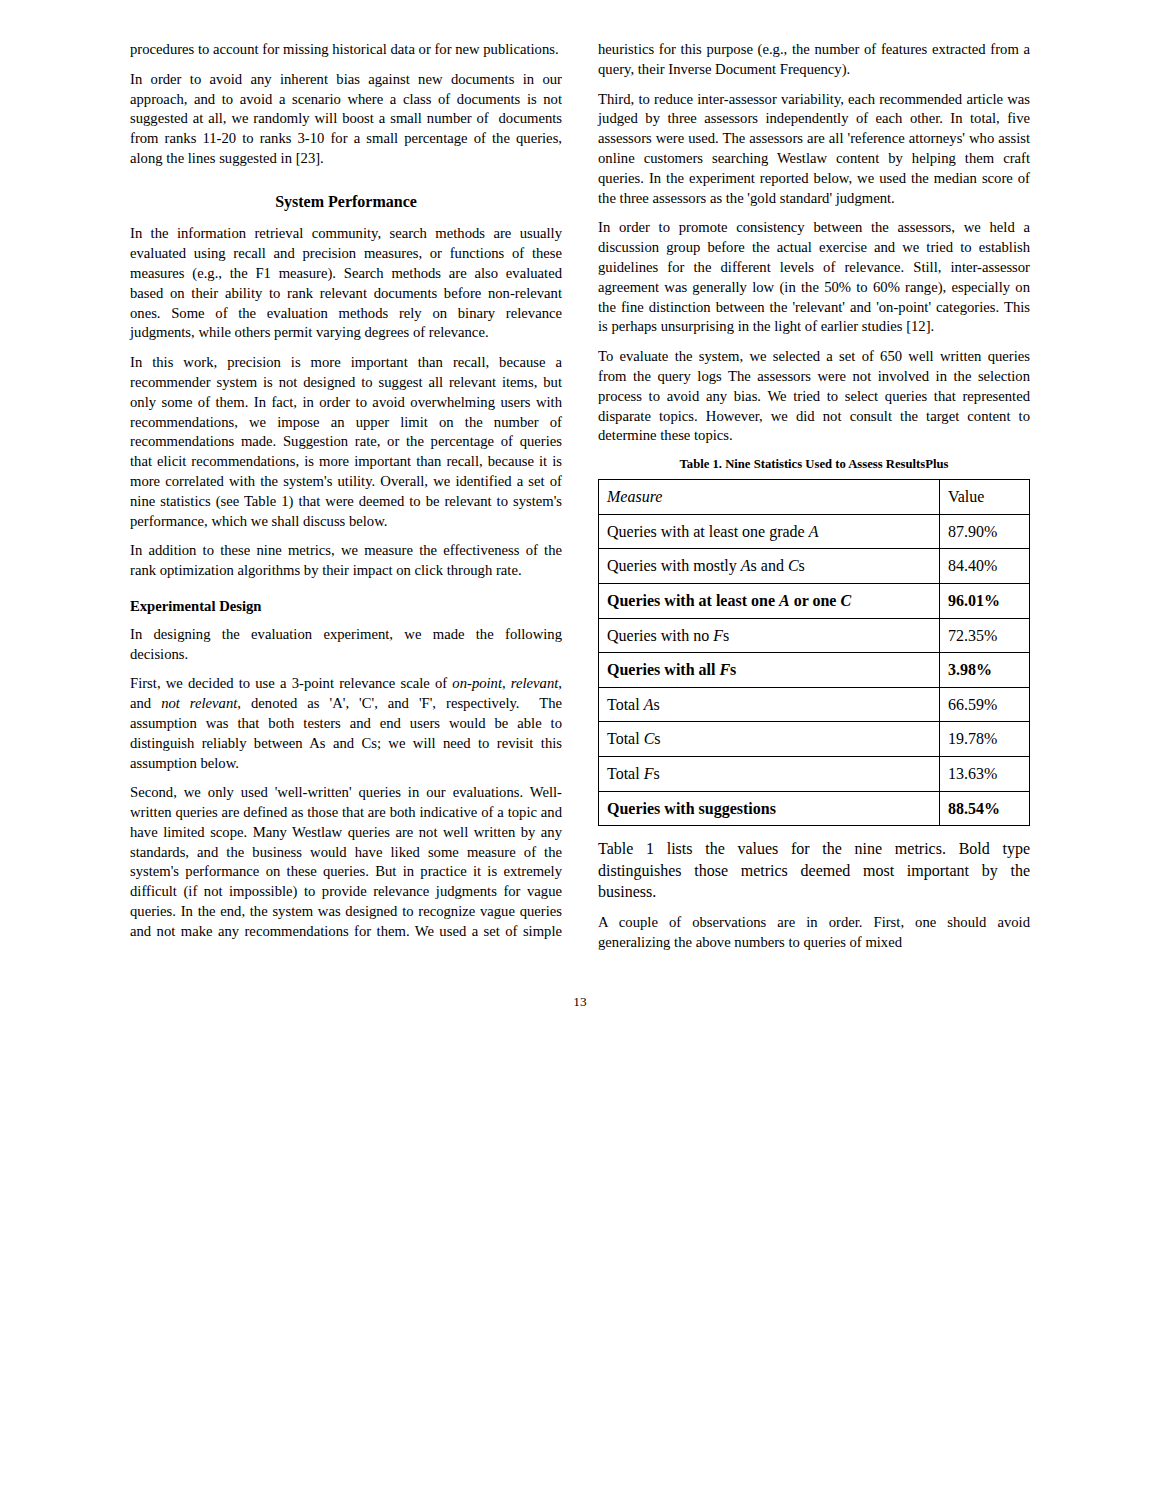procedures to account for missing historical data or for new publications.
In order to avoid any inherent bias against new documents in our approach, and to avoid a scenario where a class of documents is not suggested at all, we randomly will boost a small number of documents from ranks 11-20 to ranks 3-10 for a small percentage of the queries, along the lines suggested in [23].
System Performance
In the information retrieval community, search methods are usually evaluated using recall and precision measures, or functions of these measures (e.g., the F1 measure). Search methods are also evaluated based on their ability to rank relevant documents before non-relevant ones. Some of the evaluation methods rely on binary relevance judgments, while others permit varying degrees of relevance.
In this work, precision is more important than recall, because a recommender system is not designed to suggest all relevant items, but only some of them. In fact, in order to avoid overwhelming users with recommendations, we impose an upper limit on the number of recommendations made. Suggestion rate, or the percentage of queries that elicit recommendations, is more important than recall, because it is more correlated with the system's utility. Overall, we identified a set of nine statistics (see Table 1) that were deemed to be relevant to system's performance, which we shall discuss below.
In addition to these nine metrics, we measure the effectiveness of the rank optimization algorithms by their impact on click through rate.
Experimental Design
In designing the evaluation experiment, we made the following decisions.
First, we decided to use a 3-point relevance scale of on-point, relevant, and not relevant, denoted as 'A', 'C', and 'F', respectively. The assumption was that both testers and end users would be able to distinguish reliably between As and Cs; we will need to revisit this assumption below.
Second, we only used 'well-written' queries in our evaluations. Well-written queries are defined as those that are both indicative of a topic and have limited scope. Many Westlaw queries are not well written by any standards, and the business would have liked some measure of the system's performance on these queries. But in practice it is extremely difficult (if not impossible) to provide relevance judgments for vague queries. In the end, the system was designed to recognize vague queries and not make any recommendations for them. We used a set of simple heuristics for this purpose (e.g., the number of features extracted from a query, their Inverse Document Frequency).
Third, to reduce inter-assessor variability, each recommended article was judged by three assessors independently of each other. In total, five assessors were used. The assessors are all 'reference attorneys' who assist online customers searching Westlaw content by helping them craft queries. In the experiment reported below, we used the median score of the three assessors as the 'gold standard' judgment.
In order to promote consistency between the assessors, we held a discussion group before the actual exercise and we tried to establish guidelines for the different levels of relevance. Still, inter-assessor agreement was generally low (in the 50% to 60% range), especially on the fine distinction between the 'relevant' and 'on-point' categories. This is perhaps unsurprising in the light of earlier studies [12].
To evaluate the system, we selected a set of 650 well written queries from the query logs The assessors were not involved in the selection process to avoid any bias. We tried to select queries that represented disparate topics. However, we did not consult the target content to determine these topics.
Table 1. Nine Statistics Used to Assess ResultsPlus
| Measure | Value |
| Queries with at least one grade A | 87.90% |
| Queries with mostly A s and C s | 84.40% |
| Queries with at least one A or one C | 96.01% |
| Queries with no F s | 72.35% |
| Queries with all F s | 3.98% |
| Total A s | 66.59% |
| Total C s | 19.78% |
| Total F s | 13.63% |
| Queries with suggestions | 88.54% |
Table 1 lists the values for the nine metrics. Bold type distinguishes those metrics deemed most important by the business.
A couple of observations are in order. First, one should avoid generalizing the above numbers to queries of mixed
13